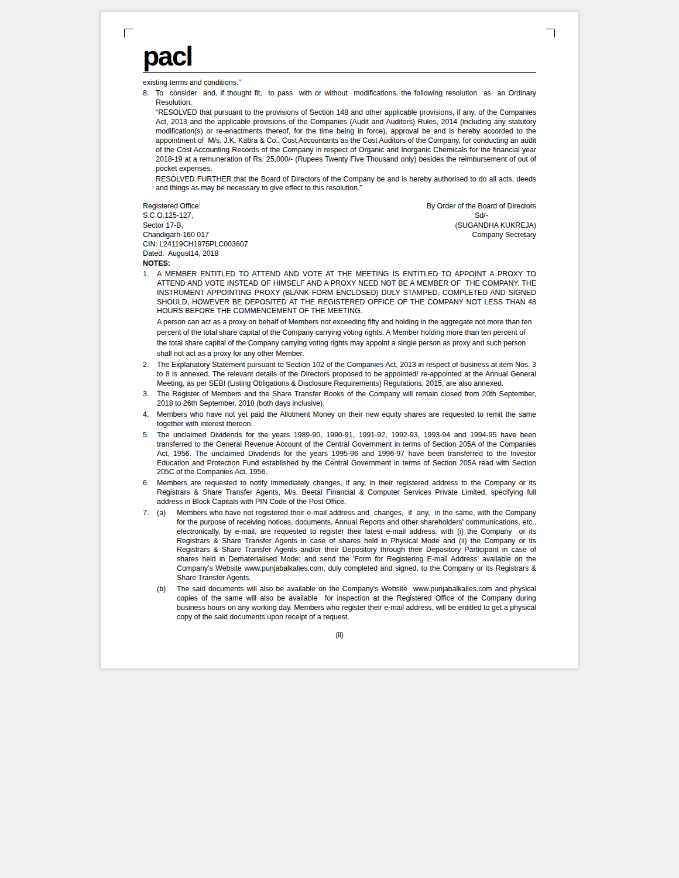pacl
existing terms and conditions.”
8.
To consider and, if thought fit, to pass with or without modifications, the following resolution as an Ordinary Resolution:
“RESOLVED that pursuant to the provisions of Section 148 and other applicable provisions, if any, of the Companies Act, 2013 and the applicable provisions of the Companies (Audit and Auditors) Rules, 2014 (including any statutory modification(s) or re-enactments thereof, for the time being in force), approval be and is hereby accorded to the appointment of M/s. J.K. Kabra & Co., Cost Accountants as the Cost Auditors of the Company, for conducting an audit of the Cost Accounting Records of the Company in respect of Organic and Inorganic Chemicals for the financial year 2018-19 at a remuneration of Rs. 25,000/- (Rupees Twenty Five Thousand only) besides the reimbursement of out of pocket expenses.
RESOLVED FURTHER that the Board of Directors of the Company be and is hereby authorised to do all acts, deeds and things as may be necessary to give effect to this resolution.”
By Order of the Board of Directors
Sd/-
(SUGANDHA KUKREJA)
Company Secretary
Registered Office:
S.C.O.125-127,
Sector 17-B,
Chandigarh-160 017
CIN: L24119CH1975PLC003607
Dated: August14, 2018
NOTES:
A member entitled to attend and vote at the meeting is entitled to appoint a proxy to attend and vote instead of himself and a proxy need not be a member of the company. The instrument appointing proxy (blank form enclosed) duly stamped, completed and signed should, however be deposited at the registered office of the company not less than 48 hours before the commencement of the meeting.
A person can act as a proxy on behalf of Members not exceeding fifty and holding in the aggregate not more than ten
percent of the total share capital of the Company carrying voting rights. A Member holding more than ten percent of
the total share capital of the Company carrying voting rights may appoint a single person as proxy and such person
shall not act as a proxy for any other Member.
The Explanatory Statement pursuant to Section 102 of the Companies Act, 2013 in respect of business at item Nos. 3 to 8 is annexed. The relevant details of the Directors proposed to be appointed/ re-appointed at the Annual General Meeting, as per SEBI (Listing Obligations & Disclosure Requirements) Regulations, 2015, are also annexed.
The Register of Members and the Share Transfer Books of the Company will remain closed from 20th September, 2018 to 26th September, 2018 (both days inclusive).
Members who have not yet paid the Allotment Money on their new equity shares are requested to remit the same together with interest thereon.
The unclaimed Dividends for the years 1989-90, 1990-91, 1991-92, 1992-93, 1993-94 and 1994-95 have been transferred to the General Revenue Account of the Central Government in terms of Section 205A of the Companies Act, 1956. The unclaimed Dividends for the years 1995-96 and 1996-97 have been transferred to the Investor Education and Protection Fund established by the Central Government in terms of Section 205A read with Section 205C of the Companies Act, 1956.
Members are requested to notify immediately changes, if any, in their registered address to the Company or its Registrars & Share Transfer Agents, M/s. Beetal Financial & Computer Services Private Limited, specifying full address in Block Capitals with PIN Code of the Post Office.
(a)
Members who have not registered their e-mail address and changes, if any, in the same, with the Company for the purpose of receiving notices, documents, Annual Reports and other shareholders' communications, etc., electronically, by e-mail, are requested to register their latest e-mail address, with (i) the Company or its Registrars & Share Transfer Agents in case of shares held in Physical Mode and (ii) the Company or its Registrars & Share Transfer Agents and/or their Depository through their Depository Participant in case of shares held in Dematerialised Mode; and send the 'Form for Registering E-mail Address' available on the Company's Website www.punjabalkalies.com, duly completed and signed, to the Company or its Registrars & Share Transfer Agents.
(b)
The said documents will also be available on the Company's Website www.punjabalkalies.com and physical copies of the same will also be available for inspection at the Registered Office of the Company during business hours on any working day. Members who register their e-mail address, will be entitled to get a physical copy of the said documents upon receipt of a request.
(ii)